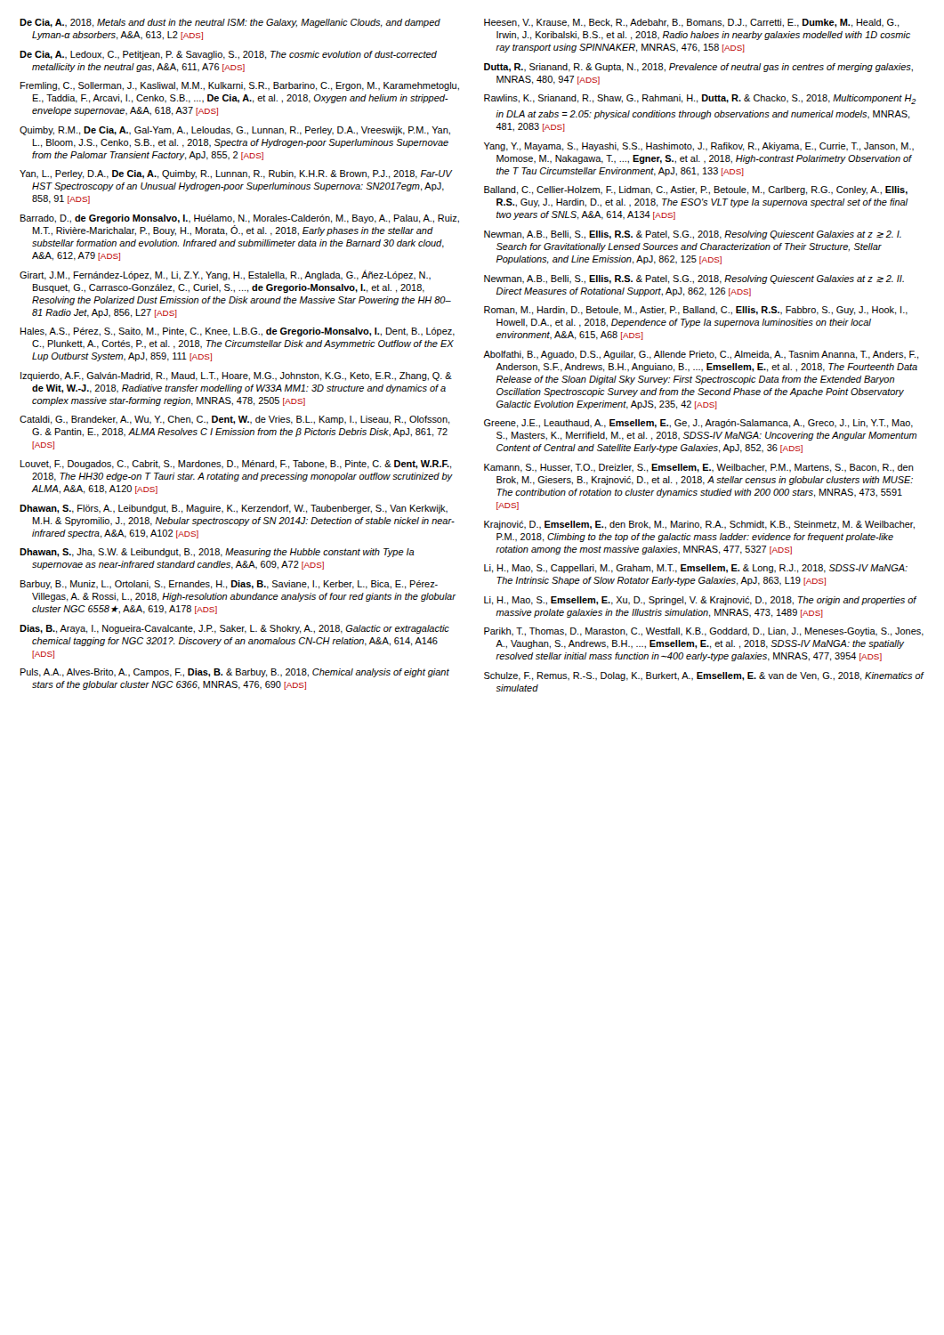De Cia, A., 2018, Metals and dust in the neutral ISM: the Galaxy, Magellanic Clouds, and damped Lyman-α absorbers, A&A, 613, L2 [ADS]
De Cia, A., Ledoux, C., Petitjean, P. & Savaglio, S., 2018, The cosmic evolution of dust-corrected metallicity in the neutral gas, A&A, 611, A76 [ADS]
Fremling, C., Sollerman, J., Kasliwal, M.M., Kulkarni, S.R., Barbarino, C., Ergon, M., Karamehmetoglu, E., Taddia, F., Arcavi, I., Cenko, S.B., ..., De Cia, A., et al. , 2018, Oxygen and helium in stripped-envelope supernovae, A&A, 618, A37 [ADS]
Quimby, R.M., De Cia, A., Gal-Yam, A., Leloudas, G., Lunnan, R., Perley, D.A., Vreeswijk, P.M., Yan, L., Bloom, J.S., Cenko, S.B., et al. , 2018, Spectra of Hydrogen-poor Superluminous Supernovae from the Palomar Transient Factory, ApJ, 855, 2 [ADS]
Yan, L., Perley, D.A., De Cia, A., Quimby, R., Lunnan, R., Rubin, K.H.R. & Brown, P.J., 2018, Far-UV HST Spectroscopy of an Unusual Hydrogen-poor Superluminous Supernova: SN2017egm, ApJ, 858, 91 [ADS]
Barrado, D., de Gregorio Monsalvo, I., Huélamo, N., Morales-Calderón, M., Bayo, A., Palau, A., Ruiz, M.T., Rivière-Marichalar, P., Bouy, H., Morata, Ó., et al. , 2018, Early phases in the stellar and substellar formation and evolution. Infrared and submillimeter data in the Barnard 30 dark cloud, A&A, 612, A79 [ADS]
Girart, J.M., Fernández-López, M., Li, Z.Y., Yang, H., Estalella, R., Anglada, G., Áñez-López, N., Busquet, G., Carrasco-González, C., Curiel, S., ..., de Gregorio-Monsalvo, I., et al. , 2018, Resolving the Polarized Dust Emission of the Disk around the Massive Star Powering the HH 80–81 Radio Jet, ApJ, 856, L27 [ADS]
Hales, A.S., Pérez, S., Saito, M., Pinte, C., Knee, L.B.G., de Gregorio-Monsalvo, I., Dent, B., López, C., Plunkett, A., Cortés, P., et al. , 2018, The Circumstellar Disk and Asymmetric Outflow of the EX Lup Outburst System, ApJ, 859, 111 [ADS]
Izquierdo, A.F., Galván-Madrid, R., Maud, L.T., Hoare, M.G., Johnston, K.G., Keto, E.R., Zhang, Q. & de Wit, W.-J., 2018, Radiative transfer modelling of W33A MM1: 3D structure and dynamics of a complex massive star-forming region, MNRAS, 478, 2505 [ADS]
Cataldi, G., Brandeker, A., Wu, Y., Chen, C., Dent, W., de Vries, B.L., Kamp, I., Liseau, R., Olofsson, G. & Pantin, E., 2018, ALMA Resolves C I Emission from the β Pictoris Debris Disk, ApJ, 861, 72 [ADS]
Louvet, F., Dougados, C., Cabrit, S., Mardones, D., Ménard, F., Tabone, B., Pinte, C. & Dent, W.R.F., 2018, The HH30 edge-on T Tauri star. A rotating and precessing monopolar outflow scrutinized by ALMA, A&A, 618, A120 [ADS]
Dhawan, S., Flörs, A., Leibundgut, B., Maguire, K., Kerzendorf, W., Taubenberger, S., Van Kerkwijk, M.H. & Spyromilio, J., 2018, Nebular spectroscopy of SN 2014J: Detection of stable nickel in near-infrared spectra, A&A, 619, A102 [ADS]
Dhawan, S., Jha, S.W. & Leibundgut, B., 2018, Measuring the Hubble constant with Type Ia supernovae as near-infrared standard candles, A&A, 609, A72 [ADS]
Barbuy, B., Muniz, L., Ortolani, S., Ernandes, H., Dias, B., Saviane, I., Kerber, L., Bica, E., Pérez-Villegas, A. & Rossi, L., 2018, High-resolution abundance analysis of four red giants in the globular cluster NGC 6558★, A&A, 619, A178 [ADS]
Dias, B., Araya, I., Nogueira-Cavalcante, J.P., Saker, L. & Shokry, A., 2018, Galactic or extragalactic chemical tagging for NGC 3201?. Discovery of an anomalous CN-CH relation, A&A, 614, A146 [ADS]
Puls, A.A., Alves-Brito, A., Campos, F., Dias, B. & Barbuy, B., 2018, Chemical analysis of eight giant stars of the globular cluster NGC 6366, MNRAS, 476, 690 [ADS]
Heesen, V., Krause, M., Beck, R., Adebahr, B., Bomans, D.J., Carretti, E., Dumke, M., Heald, G., Irwin, J., Koribalski, B.S., et al. , 2018, Radio haloes in nearby galaxies modelled with 1D cosmic ray transport using SPINNAKER, MNRAS, 476, 158 [ADS]
Dutta, R., Srianand, R. & Gupta, N., 2018, Prevalence of neutral gas in centres of merging galaxies, MNRAS, 480, 947 [ADS]
Rawlins, K., Srianand, R., Shaw, G., Rahmani, H., Dutta, R. & Chacko, S., 2018, Multicomponent H2 in DLA at zabs = 2.05: physical conditions through observations and numerical models, MNRAS, 481, 2083 [ADS]
Yang, Y., Mayama, S., Hayashi, S.S., Hashimoto, J., Rafikov, R., Akiyama, E., Currie, T., Janson, M., Momose, M., Nakagawa, T., ..., Egner, S., et al. , 2018, High-contrast Polarimetry Observation of the T Tau Circumstellar Environment, ApJ, 861, 133 [ADS]
Balland, C., Cellier-Holzem, F., Lidman, C., Astier, P., Betoule, M., Carlberg, R.G., Conley, A., Ellis, R.S., Guy, J., Hardin, D., et al. , 2018, The ESO's VLT type Ia supernova spectral set of the final two years of SNLS, A&A, 614, A134 [ADS]
Newman, A.B., Belli, S., Ellis, R.S. & Patel, S.G., 2018, Resolving Quiescent Galaxies at z ≳ 2. I. Search for Gravitationally Lensed Sources and Characterization of Their Structure, Stellar Populations, and Line Emission, ApJ, 862, 125 [ADS]
Newman, A.B., Belli, S., Ellis, R.S. & Patel, S.G., 2018, Resolving Quiescent Galaxies at z ≳ 2. II. Direct Measures of Rotational Support, ApJ, 862, 126 [ADS]
Roman, M., Hardin, D., Betoule, M., Astier, P., Balland, C., Ellis, R.S., Fabbro, S., Guy, J., Hook, I., Howell, D.A., et al. , 2018, Dependence of Type Ia supernova luminosities on their local environment, A&A, 615, A68 [ADS]
Abolfathi, B., Aguado, D.S., Aguilar, G., Allende Prieto, C., Almeida, A., Tasnim Ananna, T., Anders, F., Anderson, S.F., Andrews, B.H., Anguiano, B., ..., Emsellem, E., et al. , 2018, The Fourteenth Data Release of the Sloan Digital Sky Survey: First Spectroscopic Data from the Extended Baryon Oscillation Spectroscopic Survey and from the Second Phase of the Apache Point Observatory Galactic Evolution Experiment, ApJS, 235, 42 [ADS]
Greene, J.E., Leauthaud, A., Emsellem, E., Ge, J., Aragón-Salamanca, A., Greco, J., Lin, Y.T., Mao, S., Masters, K., Merrifield, M., et al. , 2018, SDSS-IV MaNGA: Uncovering the Angular Momentum Content of Central and Satellite Early-type Galaxies, ApJ, 852, 36 [ADS]
Kamann, S., Husser, T.O., Dreizler, S., Emsellem, E., Weilbacher, P.M., Martens, S., Bacon, R., den Brok, M., Giesers, B., Krajnović, D., et al. , 2018, A stellar census in globular clusters with MUSE: The contribution of rotation to cluster dynamics studied with 200 000 stars, MNRAS, 473, 5591 [ADS]
Krajnović, D., Emsellem, E., den Brok, M., Marino, R.A., Schmidt, K.B., Steinmetz, M. & Weilbacher, P.M., 2018, Climbing to the top of the galactic mass ladder: evidence for frequent prolate-like rotation among the most massive galaxies, MNRAS, 477, 5327 [ADS]
Li, H., Mao, S., Cappellari, M., Graham, M.T., Emsellem, E. & Long, R.J., 2018, SDSS-IV MaNGA: The Intrinsic Shape of Slow Rotator Early-type Galaxies, ApJ, 863, L19 [ADS]
Li, H., Mao, S., Emsellem, E., Xu, D., Springel, V. & Krajnović, D., 2018, The origin and properties of massive prolate galaxies in the Illustris simulation, MNRAS, 473, 1489 [ADS]
Parikh, T., Thomas, D., Maraston, C., Westfall, K.B., Goddard, D., Lian, J., Meneses-Goytia, S., Jones, A., Vaughan, S., Andrews, B.H., ..., Emsellem, E., et al. , 2018, SDSS-IV MaNGA: the spatially resolved stellar initial mass function in∼400 early-type galaxies, MNRAS, 477, 3954 [ADS]
Schulze, F., Remus, R.-S., Dolag, K., Burkert, A., Emsellem, E. & van de Ven, G., 2018, Kinematics of simulated